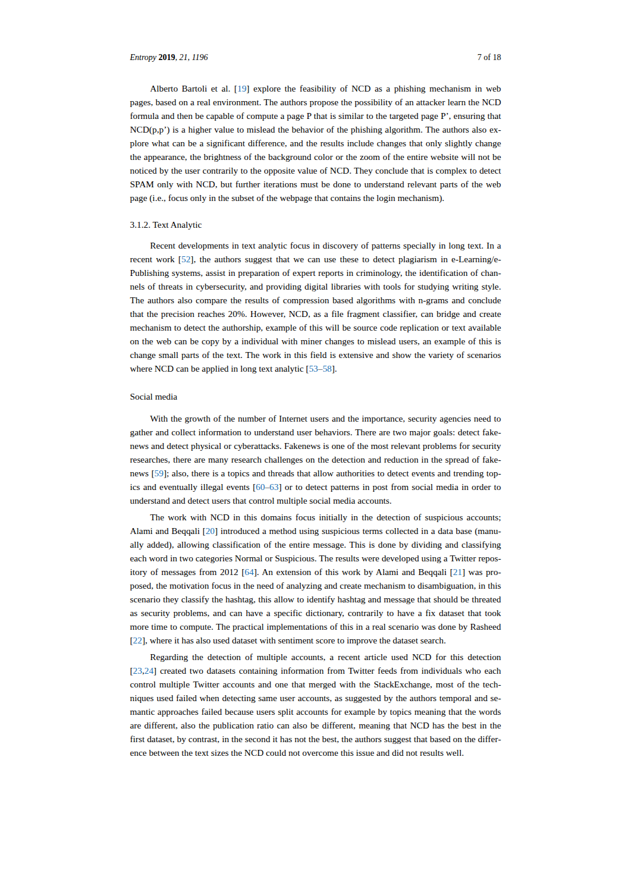Entropy 2019, 21, 1196
7 of 18
Alberto Bartoli et al. [19] explore the feasibility of NCD as a phishing mechanism in web pages, based on a real environment. The authors propose the possibility of an attacker learn the NCD formula and then be capable of compute a page P that is similar to the targeted page P’, ensuring that NCD(p,p’) is a higher value to mislead the behavior of the phishing algorithm. The authors also explore what can be a significant difference, and the results include changes that only slightly change the appearance, the brightness of the background color or the zoom of the entire website will not be noticed by the user contrarily to the opposite value of NCD. They conclude that is complex to detect SPAM only with NCD, but further iterations must be done to understand relevant parts of the web page (i.e., focus only in the subset of the webpage that contains the login mechanism).
3.1.2. Text Analytic
Recent developments in text analytic focus in discovery of patterns specially in long text. In a recent work [52], the authors suggest that we can use these to detect plagiarism in e-Learning/e-Publishing systems, assist in preparation of expert reports in criminology, the identification of channels of threats in cybersecurity, and providing digital libraries with tools for studying writing style. The authors also compare the results of compression based algorithms with n-grams and conclude that the precision reaches 20%. However, NCD, as a file fragment classifier, can bridge and create mechanism to detect the authorship, example of this will be source code replication or text available on the web can be copy by a individual with miner changes to mislead users, an example of this is change small parts of the text. The work in this field is extensive and show the variety of scenarios where NCD can be applied in long text analytic [53–58].
Social media
With the growth of the number of Internet users and the importance, security agencies need to gather and collect information to understand user behaviors. There are two major goals: detect fakenews and detect physical or cyberattacks. Fakenews is one of the most relevant problems for security researches, there are many research challenges on the detection and reduction in the spread of fakenews [59]; also, there is a topics and threads that allow authorities to detect events and trending topics and eventually illegal events [60–63] or to detect patterns in post from social media in order to understand and detect users that control multiple social media accounts.
The work with NCD in this domains focus initially in the detection of suspicious accounts; Alami and Beqqali [20] introduced a method using suspicious terms collected in a data base (manually added), allowing classification of the entire message. This is done by dividing and classifying each word in two categories Normal or Suspicious. The results were developed using a Twitter repository of messages from 2012 [64]. An extension of this work by Alami and Beqqali [21] was proposed, the motivation focus in the need of analyzing and create mechanism to disambiguation, in this scenario they classify the hashtag, this allow to identify hashtag and message that should be threated as security problems, and can have a specific dictionary, contrarily to have a fix dataset that took more time to compute. The practical implementations of this in a real scenario was done by Rasheed [22], where it has also used dataset with sentiment score to improve the dataset search.
Regarding the detection of multiple accounts, a recent article used NCD for this detection [23,24] created two datasets containing information from Twitter feeds from individuals who each control multiple Twitter accounts and one that merged with the StackExchange, most of the techniques used failed when detecting same user accounts, as suggested by the authors temporal and semantic approaches failed because users split accounts for example by topics meaning that the words are different, also the publication ratio can also be different, meaning that NCD has the best in the first dataset, by contrast, in the second it has not the best, the authors suggest that based on the difference between the text sizes the NCD could not overcome this issue and did not results well.